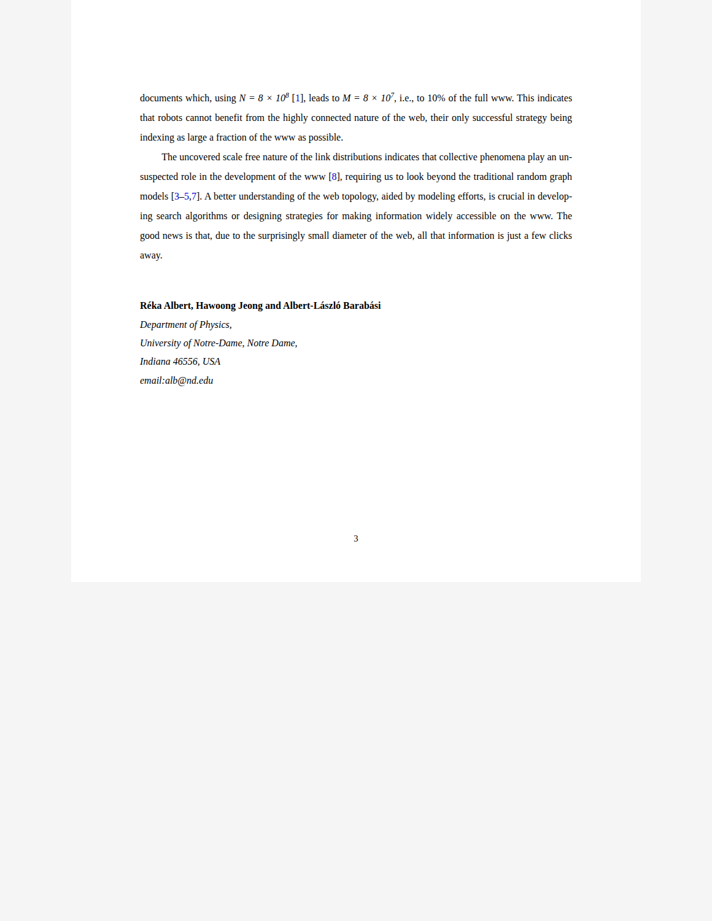documents which, using N = 8 × 108 [1], leads to M = 8 × 107, i.e., to 10% of the full www. This indicates that robots cannot benefit from the highly connected nature of the web, their only successful strategy being indexing as large a fraction of the www as possible.
The uncovered scale free nature of the link distributions indicates that collective phenomena play an unsuspected role in the development of the www [8], requiring us to look beyond the traditional random graph models [3–5,7]. A better understanding of the web topology, aided by modeling efforts, is crucial in developing search algorithms or designing strategies for making information widely accessible on the www. The good news is that, due to the surprisingly small diameter of the web, all that information is just a few clicks away.
Réka Albert, Hawoong Jeong and Albert-László Barabási
Department of Physics,
University of Notre-Dame, Notre Dame,
Indiana 46556, USA
email:alb@nd.edu
3